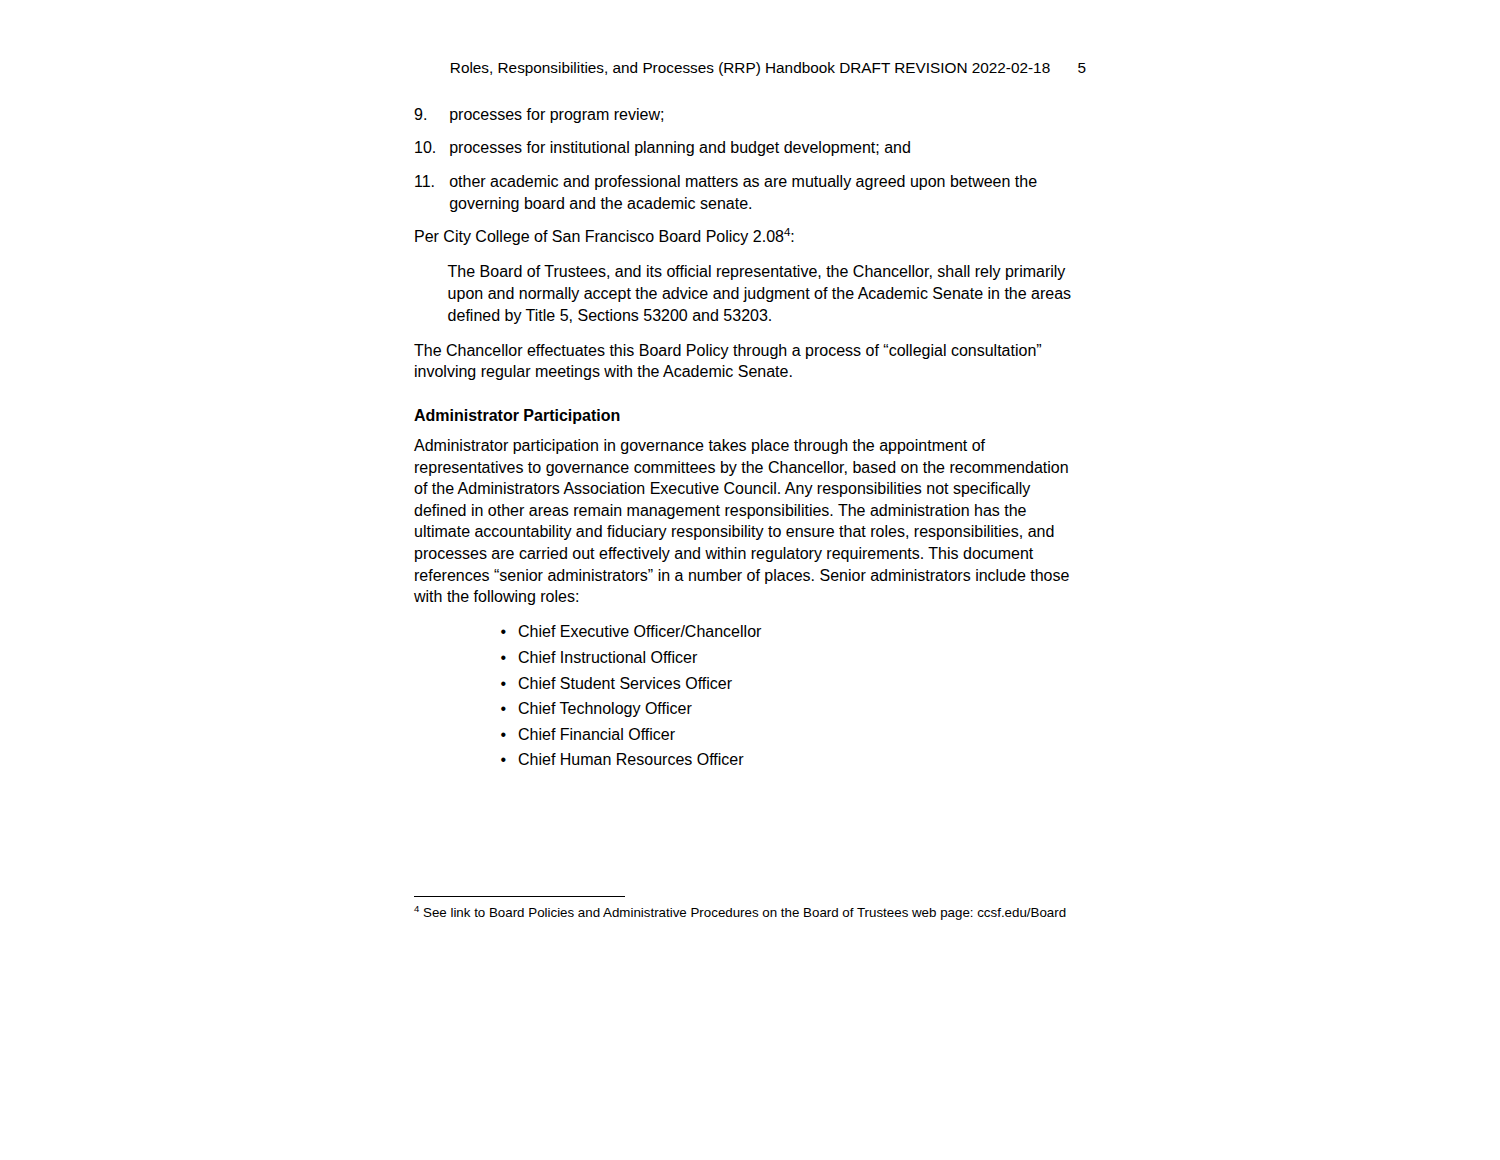Roles, Responsibilities, and Processes (RRP) Handbook DRAFT REVISION 2022-02-18
5
9. processes for program review;
10. processes for institutional planning and budget development; and
11. other academic and professional matters as are mutually agreed upon between the governing board and the academic senate.
Per City College of San Francisco Board Policy 2.084:
The Board of Trustees, and its official representative, the Chancellor, shall rely primarily upon and normally accept the advice and judgment of the Academic Senate in the areas defined by Title 5, Sections 53200 and 53203.
The Chancellor effectuates this Board Policy through a process of “collegial consultation” involving regular meetings with the Academic Senate.
Administrator Participation
Administrator participation in governance takes place through the appointment of representatives to governance committees by the Chancellor, based on the recommendation of the Administrators Association Executive Council. Any responsibilities not specifically defined in other areas remain management responsibilities. The administration has the ultimate accountability and fiduciary responsibility to ensure that roles, responsibilities, and processes are carried out effectively and within regulatory requirements. This document references “senior administrators” in a number of places. Senior administrators include those with the following roles:
Chief Executive Officer/Chancellor
Chief Instructional Officer
Chief Student Services Officer
Chief Technology Officer
Chief Financial Officer
Chief Human Resources Officer
4 See link to Board Policies and Administrative Procedures on the Board of Trustees web page: ccsf.edu/Board